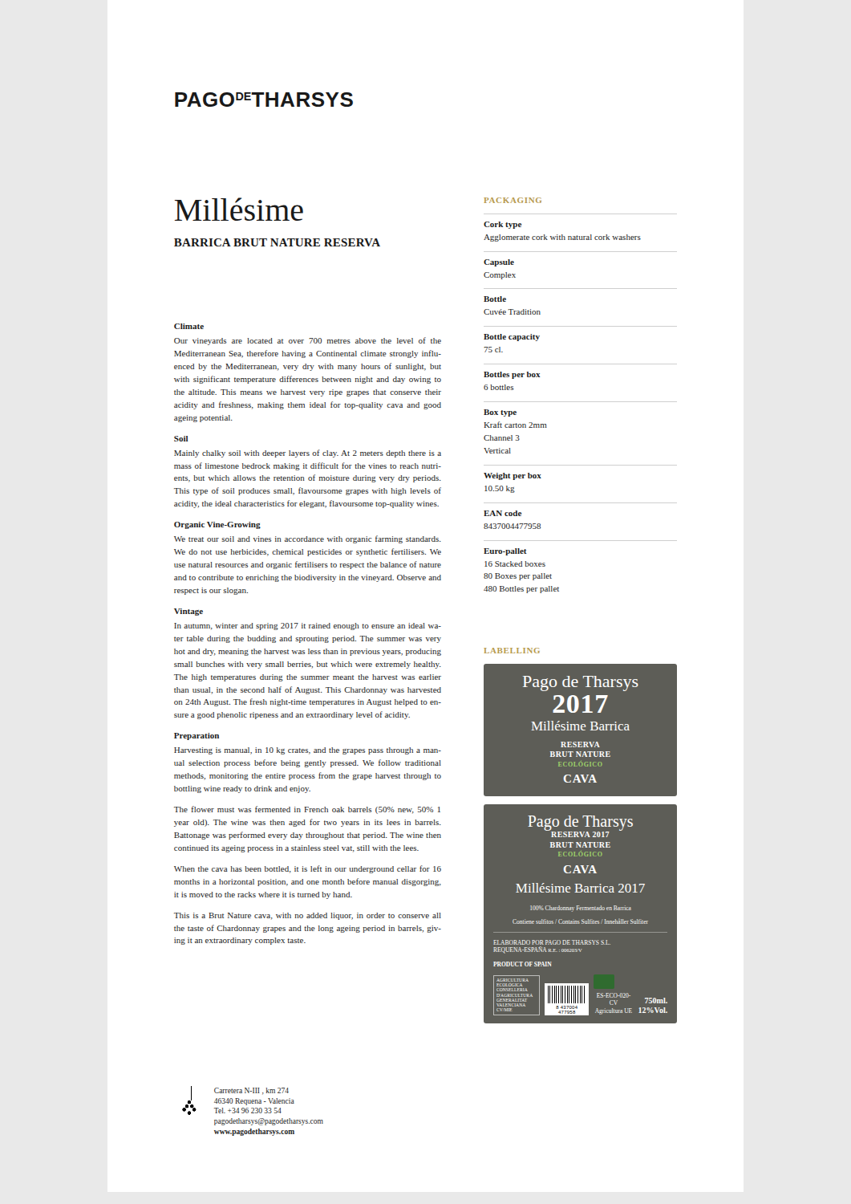PAGODETHARSYS
Millésime
Barrica Brut Nature Reserva
2017
Climate
Our vineyards are located at over 700 metres above the level of the Mediterranean Sea, therefore having a Continental climate strongly influenced by the Mediterranean, very dry with many hours of sunlight, but with significant temperature differences between night and day owing to the altitude. This means we harvest very ripe grapes that conserve their acidity and freshness, making them ideal for top-quality cava and good ageing potential.
Soil
Mainly chalky soil with deeper layers of clay. At 2 meters depth there is a mass of limestone bedrock making it difficult for the vines to reach nutrients, but which allows the retention of moisture during very dry periods. This type of soil produces small, flavoursome grapes with high levels of acidity, the ideal characteristics for elegant, flavoursome top-quality wines.
Organic Vine-Growing
We treat our soil and vines in accordance with organic farming standards. We do not use herbicides, chemical pesticides or synthetic fertilisers. We use natural resources and organic fertilisers to respect the balance of nature and to contribute to enriching the biodiversity in the vineyard. Observe and respect is our slogan.
Vintage
In autumn, winter and spring 2017 it rained enough to ensure an ideal water table during the budding and sprouting period. The summer was very hot and dry, meaning the harvest was less than in previous years, producing small bunches with very small berries, but which were extremely healthy. The high temperatures during the summer meant the harvest was earlier than usual, in the second half of August. This Chardonnay was harvested on 24th August. The fresh night-time temperatures in August helped to ensure a good phenolic ripeness and an extraordinary level of acidity.
Preparation
Harvesting is manual, in 10 kg crates, and the grapes pass through a manual selection process before being gently pressed. We follow traditional methods, monitoring the entire process from the grape harvest through to bottling wine ready to drink and enjoy.
The flower must was fermented in French oak barrels (50% new, 50% 1 year old). The wine was then aged for two years in its lees in barrels. Battonage was performed every day throughout that period. The wine then continued its ageing process in a stainless steel vat, still with the lees.
When the cava has been bottled, it is left in our underground cellar for 16 months in a horizontal position, and one month before manual disgorging, it is moved to the racks where it is turned by hand.
This is a Brut Nature cava, with no added liquor, in order to conserve all the taste of Chardonnay grapes and the long ageing period in barrels, giving it an extraordinary complex taste.
Packaging
Cork type Agglomerate cork with natural cork washers
Capsule Complex
Bottle Cuvée Tradition
Bottle capacity 75 cl.
Bottles per box 6 bottles
Box type Kraft carton 2mm Channel 3 Vertical
Weight per box 10.50 kg
EAN code 8437004477958
Euro-pallet 16 Stacked boxes 80 Boxes per pallet 480 Bottles per pallet
Labelling
Pago de Tharsys
2017
Millésime Barrica
RESERVA
BRUT NATURE
ECOLÓGICO
CAVA
Pago de Tharsys
RESERVA 2017
BRUT NATURE
ECOLÓGICO
CAVA
Millésime Barrica 2017
100% Chardonnay Fermentado en Barrica
Contiene sulfitos / Contains Sulfites / Innehåller Sulfiter
ELABORADO POR PAGO DE THARSYS S.L.
REQUENA-ESPAÑA R.E. : 006203/V
PRODUCT OF SPAIN
AGRICULTURA
ECOLÓGICA
CONSELLERIA
D'AGRICULTURA
GENERALITAT
VALENCIANA
CV/MIE
8 437004 477958
ES-ECO-020-CV
Agricultura UE
750ml.
12%Vol.
Carretera N-III , km 274
46340 Requena - Valencia
Tel. +34 96 230 33 54
pagodetharsys@pagodetharsys.com
www.pagodetharsys.com